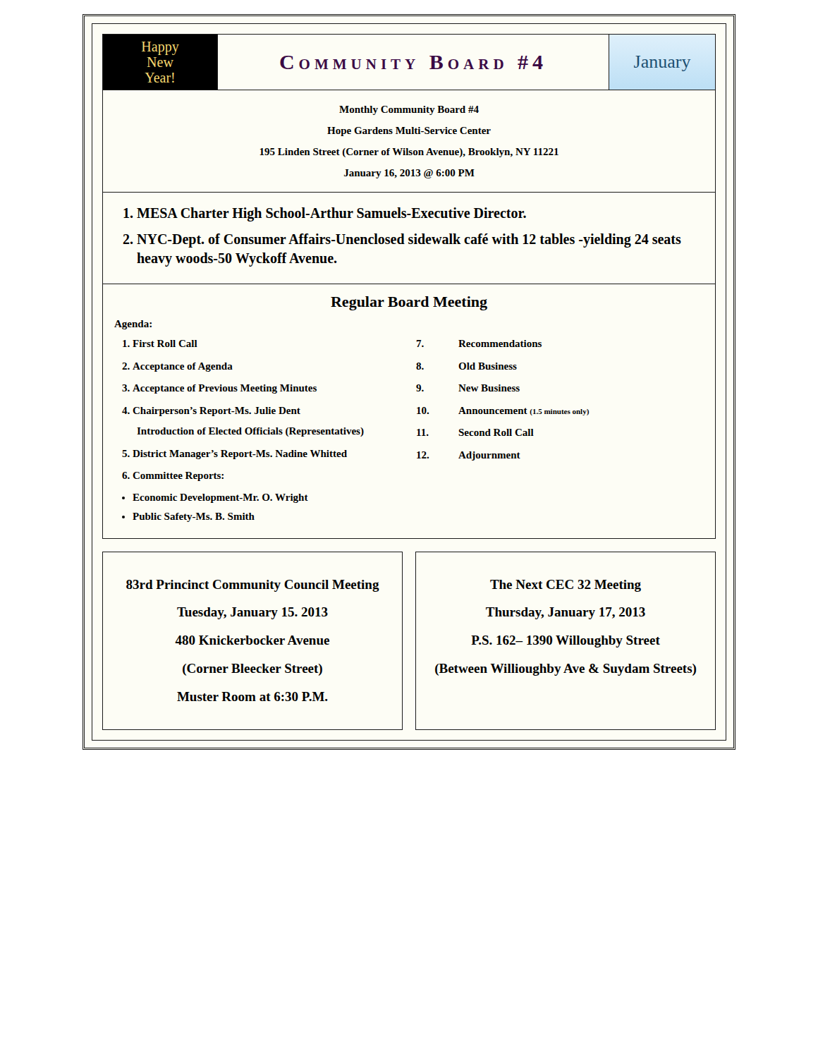Happy
New
Year!
Community Board #4
January
Monthly Community Board #4
Hope Gardens Multi-Service Center
195 Linden Street (Corner of Wilson Avenue), Brooklyn, NY 11221
January 16, 2013 @ 6:00 PM
MESA Charter High School-Arthur Samuels-Executive Director.
NYC-Dept. of Consumer Affairs-Unenclosed sidewalk café with 12 tables -yielding 24 seats heavy woods-50 Wyckoff Avenue.
Regular Board Meeting
Agenda:
First Roll Call
Acceptance of Agenda
Acceptance of Previous Meeting Minutes
Chairperson’s Report-Ms. Julie Dent Introduction of Elected Officials (Representatives)
District Manager’s Report-Ms. Nadine Whitted
Committee Reports:
Economic Development-Mr. O. Wright
Public Safety-Ms. B. Smith
7. Recommendations
8. Old Business
9. New Business
10. Announcement (1.5 minutes only)
11. Second Roll Call
12. Adjournment
83rd Princinct Community Council Meeting
Tuesday, January 15. 2013
480 Knickerbocker Avenue
(Corner Bleecker Street)
Muster Room at 6:30 P.M.
The Next CEC 32 Meeting
Thursday, January 17, 2013
P.S. 162– 1390 Willoughby Street
(Between Willioughby Ave & Suydam Streets)